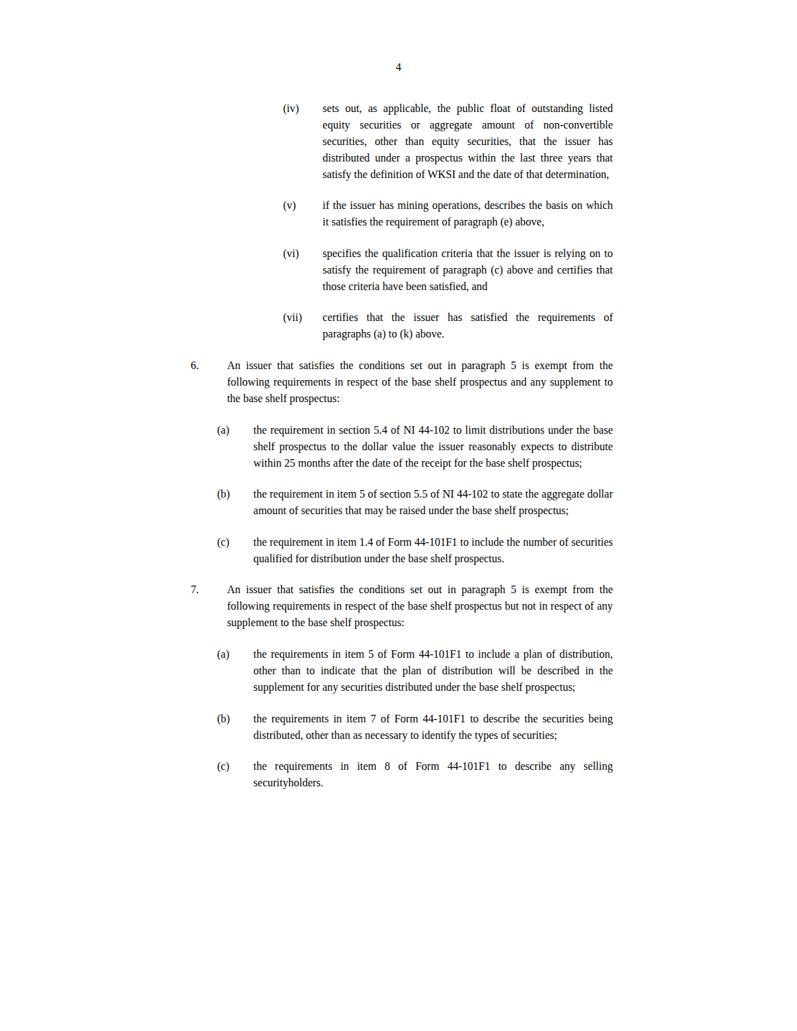4
(iv)
sets out, as applicable, the public float of outstanding listed equity securities or aggregate amount of non-convertible securities, other than equity securities, that the issuer has distributed under a prospectus within the last three years that satisfy the definition of WKSI and the date of that determination,
(v)
if the issuer has mining operations, describes the basis on which it satisfies the requirement of paragraph (e) above,
(vi)
specifies the qualification criteria that the issuer is relying on to satisfy the requirement of paragraph (c) above and certifies that those criteria have been satisfied, and
(vii)
certifies that the issuer has satisfied the requirements of paragraphs (a) to (k) above.
6.
An issuer that satisfies the conditions set out in paragraph 5 is exempt from the following requirements in respect of the base shelf prospectus and any supplement to the base shelf prospectus:
(a)
the requirement in section 5.4 of NI 44-102 to limit distributions under the base shelf prospectus to the dollar value the issuer reasonably expects to distribute within 25 months after the date of the receipt for the base shelf prospectus;
(b)
the requirement in item 5 of section 5.5 of NI 44-102 to state the aggregate dollar amount of securities that may be raised under the base shelf prospectus;
(c)
the requirement in item 1.4 of Form 44-101F1 to include the number of securities qualified for distribution under the base shelf prospectus.
7.
An issuer that satisfies the conditions set out in paragraph 5 is exempt from the following requirements in respect of the base shelf prospectus but not in respect of any supplement to the base shelf prospectus:
(a)
the requirements in item 5 of Form 44-101F1 to include a plan of distribution, other than to indicate that the plan of distribution will be described in the supplement for any securities distributed under the base shelf prospectus;
(b)
the requirements in item 7 of Form 44-101F1 to describe the securities being distributed, other than as necessary to identify the types of securities;
(c)
the requirements in item 8 of Form 44-101F1 to describe any selling securityholders.